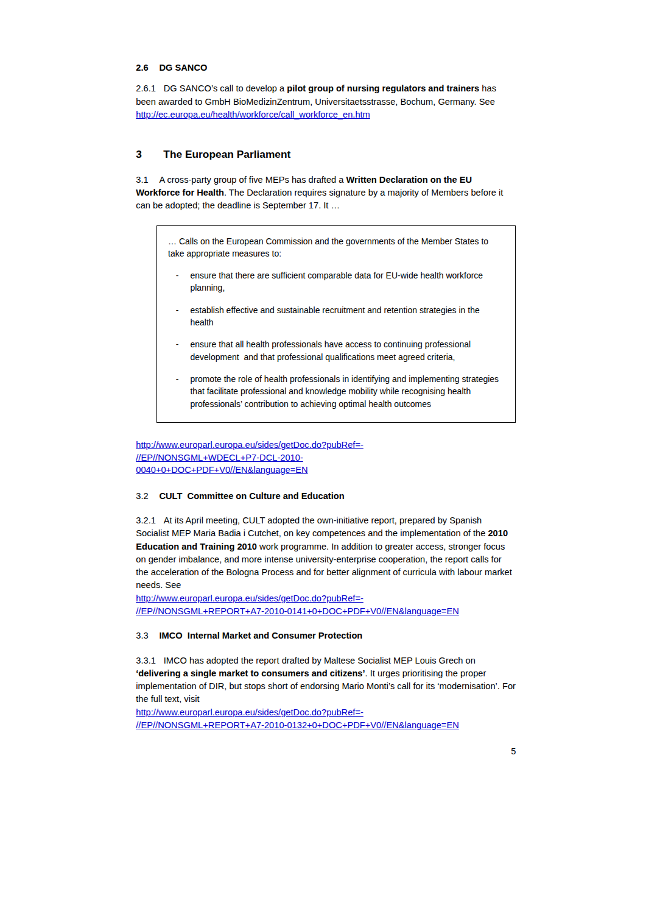2.6 DG SANCO
2.6.1 DG SANCO’s call to develop a pilot group of nursing regulators and trainers has been awarded to GmbH BioMedizinZentrum, Universitaetsstrasse, Bochum, Germany. See
http://ec.europa.eu/health/workforce/call_workforce_en.htm
3 The European Parliament
3.1 A cross-party group of five MEPs has drafted a Written Declaration on the EU Workforce for Health. The Declaration requires signature by a majority of Members before it can be adopted; the deadline is September 17. It …
… Calls on the European Commission and the governments of the Member States to take appropriate measures to:
-ensure that there are sufficient comparable data for EU-wide health workforce planning,
-establish effective and sustainable recruitment and retention strategies in the health
-ensure that all health professionals have access to continuing professional development and that professional qualifications meet agreed criteria,
-promote the role of health professionals in identifying and implementing strategies that facilitate professional and knowledge mobility while recognising health professionals’ contribution to achieving optimal health outcomes
http://www.europarl.europa.eu/sides/getDoc.do?pubRef=-
//EP//NONSGML+WDECL+P7-DCL-2010-
0040+0+DOC+PDF+V0//EN&language=EN
3.2 CULT Committee on Culture and Education
3.2.1 At its April meeting, CULT adopted the own-initiative report, prepared by Spanish Socialist MEP Maria Badia i Cutchet, on key competences and the implementation of the 2010 Education and Training 2010 work programme. In addition to greater access, stronger focus on gender imbalance, and more intense university-enterprise cooperation, the report calls for the acceleration of the Bologna Process and for better alignment of curricula with labour market needs. See
http://www.europarl.europa.eu/sides/getDoc.do?pubRef=-
//EP//NONSGML+REPORT+A7-2010-0141+0+DOC+PDF+V0//EN&language=EN
3.3 IMCO Internal Market and Consumer Protection
3.3.1 IMCO has adopted the report drafted by Maltese Socialist MEP Louis Grech on ‘delivering a single market to consumers and citizens’. It urges prioritising the proper implementation of DIR, but stops short of endorsing Mario Monti’s call for its ‘modernisation’. For the full text, visit
http://www.europarl.europa.eu/sides/getDoc.do?pubRef=-
//EP//NONSGML+REPORT+A7-2010-0132+0+DOC+PDF+V0//EN&language=EN
5